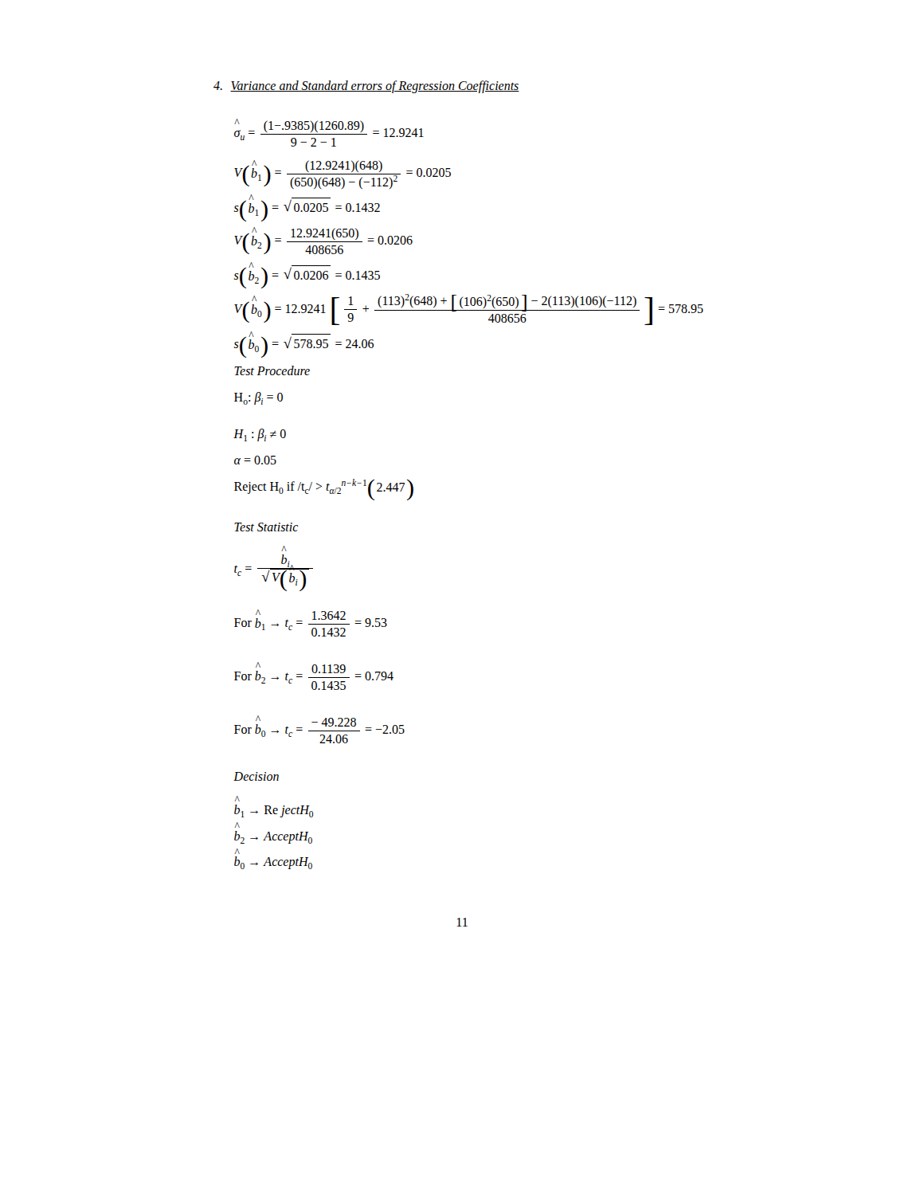4.
Variance and Standard errors of Regression Coefficients
σu = (1−.9385)(1260.89) 9 − 2 − 1 = 12.9241
V(b1) = (12.9241)(648) (650)(648) − (−112)2 = 0.0205
s(b1) = 0.0205 = 0.1432
V(b2) = 12.9241(650) 408656 = 0.0206
s(b2) = 0.0206 = 0.1435
V(b0) = 12.9241 [ 19 + (113)2(648) + [(106)2(650)] − 2(113)(106)(−112) 408656 ] = 578.95
s(b0) = 578.95 = 24.06
Test Procedure
Ho: βi = 0
H1 : βi ≠ 0
α = 0.05
Reject H0 if /tc/ > tα/2n−k−1(2.447)
Test Statistic
tc = bi V(bi)
For b1 → tc = 1.3642 0.1432 = 9.53
For b2 → tc = 0.1139 0.1435 = 0.794
For b0 → tc = − 49.228 24.06 = −2.05
Decision
b1 → Re jectH0
b2 → AcceptH0
b0 → AcceptH0
11